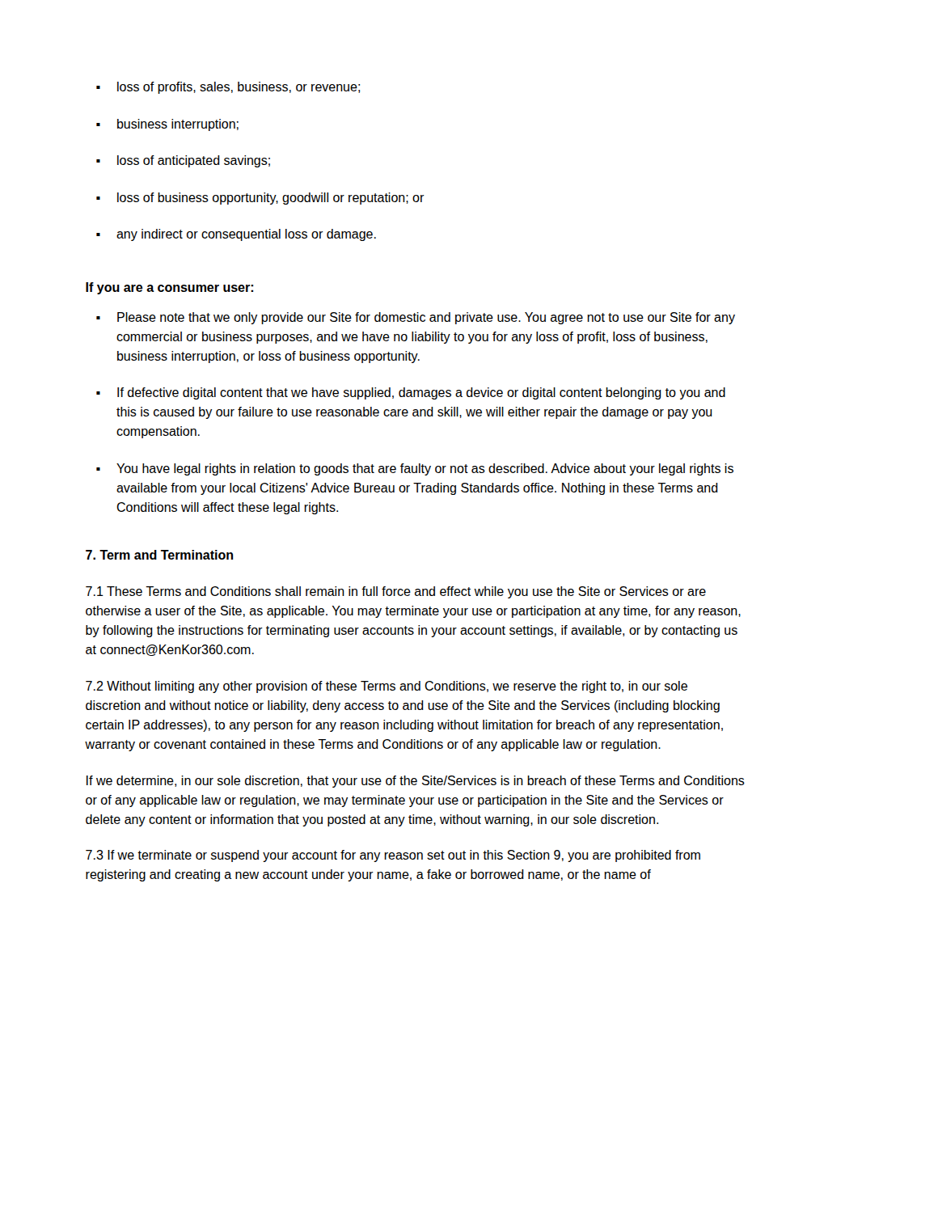loss of profits, sales, business, or revenue;
business interruption;
loss of anticipated savings;
loss of business opportunity, goodwill or reputation; or
any indirect or consequential loss or damage.
If you are a consumer user:
Please note that we only provide our Site for domestic and private use. You agree not to use our Site for any commercial or business purposes, and we have no liability to you for any loss of profit, loss of business, business interruption, or loss of business opportunity.
If defective digital content that we have supplied, damages a device or digital content belonging to you and this is caused by our failure to use reasonable care and skill, we will either repair the damage or pay you compensation.
You have legal rights in relation to goods that are faulty or not as described. Advice about your legal rights is available from your local Citizens' Advice Bureau or Trading Standards office. Nothing in these Terms and Conditions will affect these legal rights.
7. Term and Termination
7.1 These Terms and Conditions shall remain in full force and effect while you use the Site or Services or are otherwise a user of the Site, as applicable. You may terminate your use or participation at any time, for any reason, by following the instructions for terminating user accounts in your account settings, if available, or by contacting us at connect@KenKor360.com.
7.2 Without limiting any other provision of these Terms and Conditions, we reserve the right to, in our sole discretion and without notice or liability, deny access to and use of the Site and the Services (including blocking certain IP addresses), to any person for any reason including without limitation for breach of any representation, warranty or covenant contained in these Terms and Conditions or of any applicable law or regulation.
If we determine, in our sole discretion, that your use of the Site/Services is in breach of these Terms and Conditions or of any applicable law or regulation, we may terminate your use or participation in the Site and the Services or delete any content or information that you posted at any time, without warning, in our sole discretion.
7.3 If we terminate or suspend your account for any reason set out in this Section 9, you are prohibited from registering and creating a new account under your name, a fake or borrowed name, or the name of